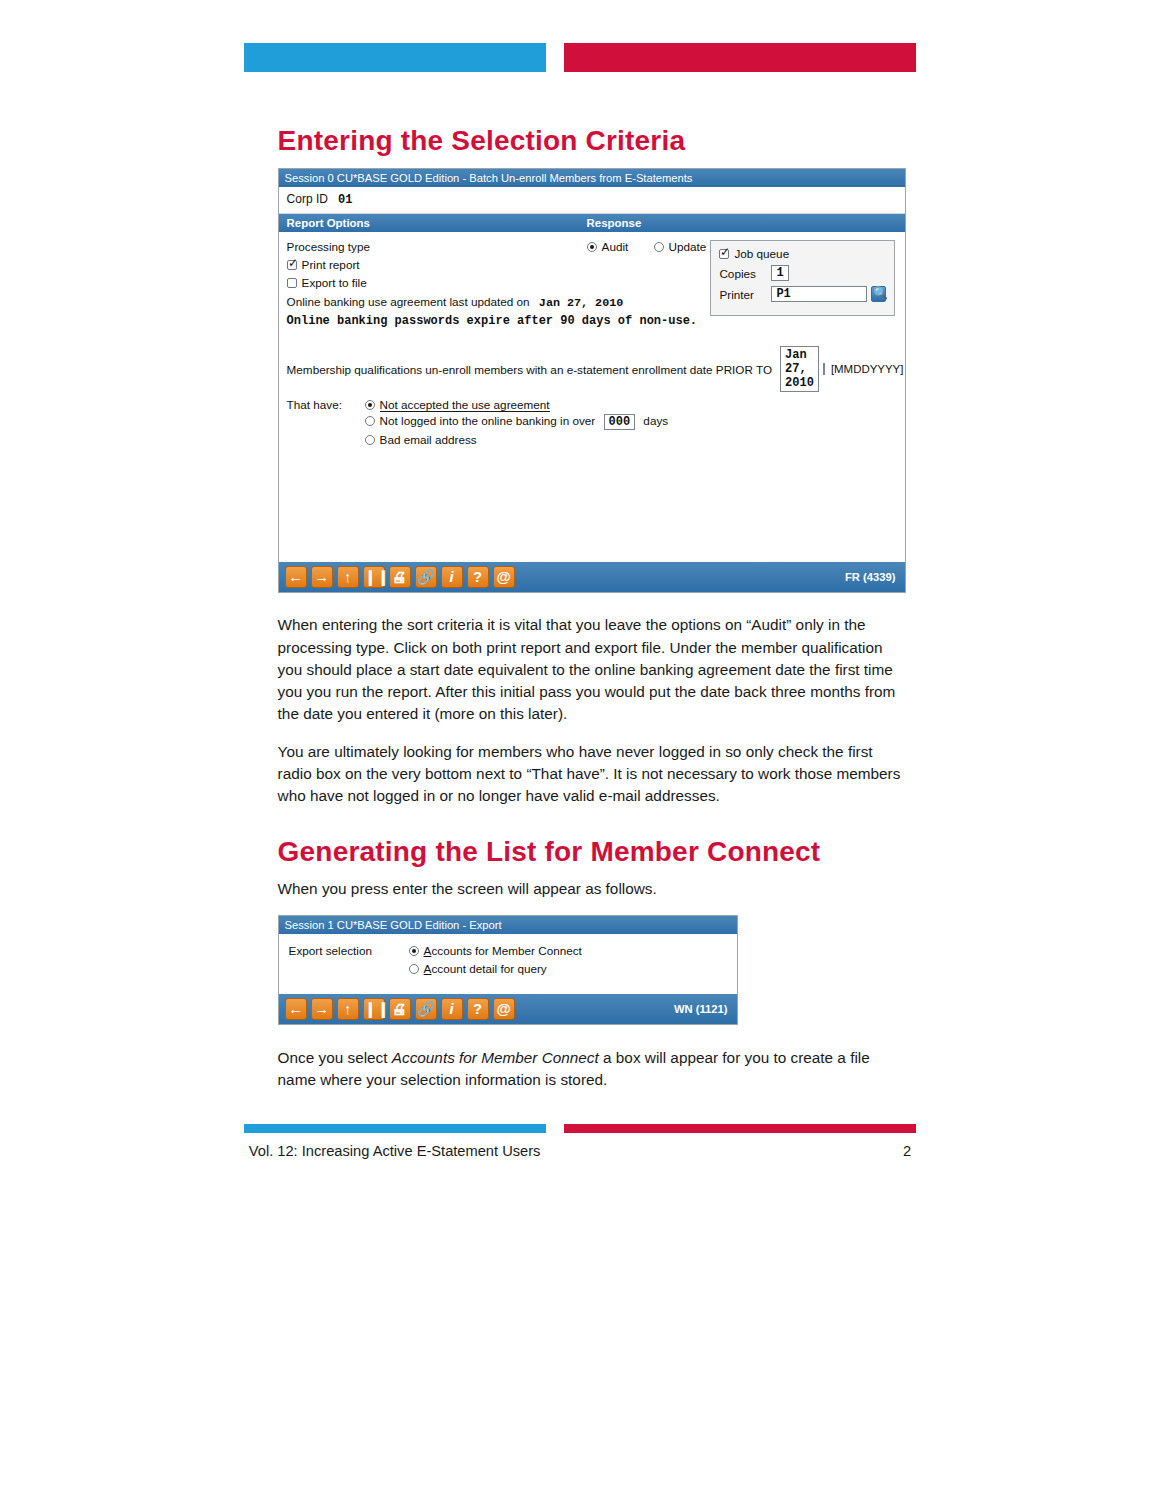Entering the Selection Criteria
Session 0 CU*BASE GOLD Edition - Batch Un-enroll Members from E-Statements
Corp ID 01
Report Options
Response
Job queue
Copies 1
Printer P1
Processing type
Audit Update
Print report
Export to file
Online banking use agreement last updated on Jan 27, 2010
Online banking passwords expire after 90 days of non-use.
Membership qualifications un-enroll members with an e-statement enrollment date PRIOR TO Jan 27, 2010 [MMDDYYYY]
That have: Not accepted the use agreement
Not logged into the online banking in over 000 days
Bad email address
←
→
↑
❙❙
🖨
🔗
i
?
@
FR (4339)
When entering the sort criteria it is vital that you leave the options on “Audit” only in the processing type. Click on both print report and export file. Under the member qualification you should place a start date equivalent to the online banking agreement date the first time you you run the report. After this initial pass you would put the date back three months from the date you entered it (more on this later).
You are ultimately looking for members who have never logged in so only check the first radio box on the very bottom next to “That have”. It is not necessary to work those members who have not logged in or no longer have valid e-mail addresses.
Generating the List for Member Connect
When you press enter the screen will appear as follows.
Session 1 CU*BASE GOLD Edition - Export
Export selection
Accounts for Member Connect
Account detail for query
←
→
↑
❙❙
🖨
🔗
i
?
@
WN (1121)
Once you select Accounts for Member Connect a box will appear for you to create a file name where your selection information is stored.
Vol. 12: Increasing Active E-Statement Users
2